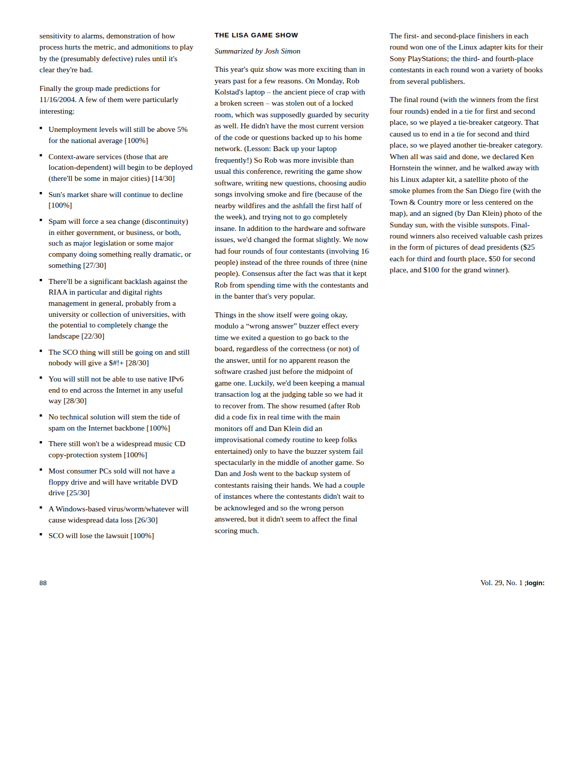sensitivity to alarms, demonstration of how process hurts the metric, and admonitions to play by the (presumably defective) rules until it's clear they're bad.
Finally the group made predictions for 11/16/2004. A few of them were particularly interesting:
Unemployment levels will still be above 5% for the national average [100%]
Context-aware services (those that are location-dependent) will begin to be deployed (there'll be some in major cities) [14/30]
Sun's market share will continue to decline [100%]
Spam will force a sea change (discontinuity) in either government, or business, or both, such as major legislation or some major company doing something really dramatic, or something [27/30]
There'll be a significant backlash against the RIAA in particular and digital rights management in general, probably from a university or collection of universities, with the potential to completely change the landscape [22/30]
The SCO thing will still be going on and still nobody will give a $#!+ [28/30]
You will still not be able to use native IPv6 end to end across the Internet in any useful way [28/30]
No technical solution will stem the tide of spam on the Internet backbone [100%]
There still won't be a widespread music CD copy-protection system [100%]
Most consumer PCs sold will not have a floppy drive and will have writable DVD drive [25/30]
A Windows-based virus/worm/whatever will cause widespread data loss [26/30]
SCO will lose the lawsuit [100%]
The LISA Game Show
Summarized by Josh Simon
This year's quiz show was more exciting than in years past for a few reasons. On Monday, Rob Kolstad's laptop – the ancient piece of crap with a broken screen – was stolen out of a locked room, which was supposedly guarded by security as well. He didn't have the most current version of the code or questions backed up to his home network. (Lesson: Back up your laptop frequently!) So Rob was more invisible than usual this conference, rewriting the game show software, writing new questions, choosing audio songs involving smoke and fire (because of the nearby wildfires and the ashfall the first half of the week), and trying not to go completely insane. In addition to the hardware and software issues, we'd changed the format slightly. We now had four rounds of four contestants (involving 16 people) instead of the three rounds of three (nine people). Consensus after the fact was that it kept Rob from spending time with the contestants and in the banter that's very popular.
Things in the show itself were going okay, modulo a “wrong answer” buzzer effect every time we exited a question to go back to the board, regardless of the correctness (or not) of the answer, until for no apparent reason the software crashed just before the midpoint of game one. Luckily, we'd been keeping a manual transaction log at the judging table so we had it to recover from. The show resumed (after Rob did a code fix in real time with the main monitors off and Dan Klein did an improvisational comedy routine to keep folks entertained) only to have the buzzer system fail spectacularly in the middle of another game. So Dan and Josh went to the backup system of contestants raising their hands. We had a couple of instances where the contestants didn't wait to be acknowleged and so the wrong person answered, but it didn't seem to affect the final scoring much.
The first- and second-place finishers in each round won one of the Linux adapter kits for their Sony PlayStations; the third- and fourth-place contestants in each round won a variety of books from several publishers.
The final round (with the winners from the first four rounds) ended in a tie for first and second place, so we played a tie-breaker catgeory. That caused us to end in a tie for second and third place, so we played another tie-breaker category. When all was said and done, we declared Ken Hornstein the winner, and he walked away with his Linux adapter kit, a satellite photo of the smoke plumes from the San Diego fire (with the Town & Country more or less centered on the map), and an signed (by Dan Klein) photo of the Sunday sun, with the visible sunspots. Final-round winners also received valuable cash prizes in the form of pictures of dead presidents ($25 each for third and fourth place, $50 for second place, and $100 for the grand winner).
88 Vol. 29, No. 1 ;login: